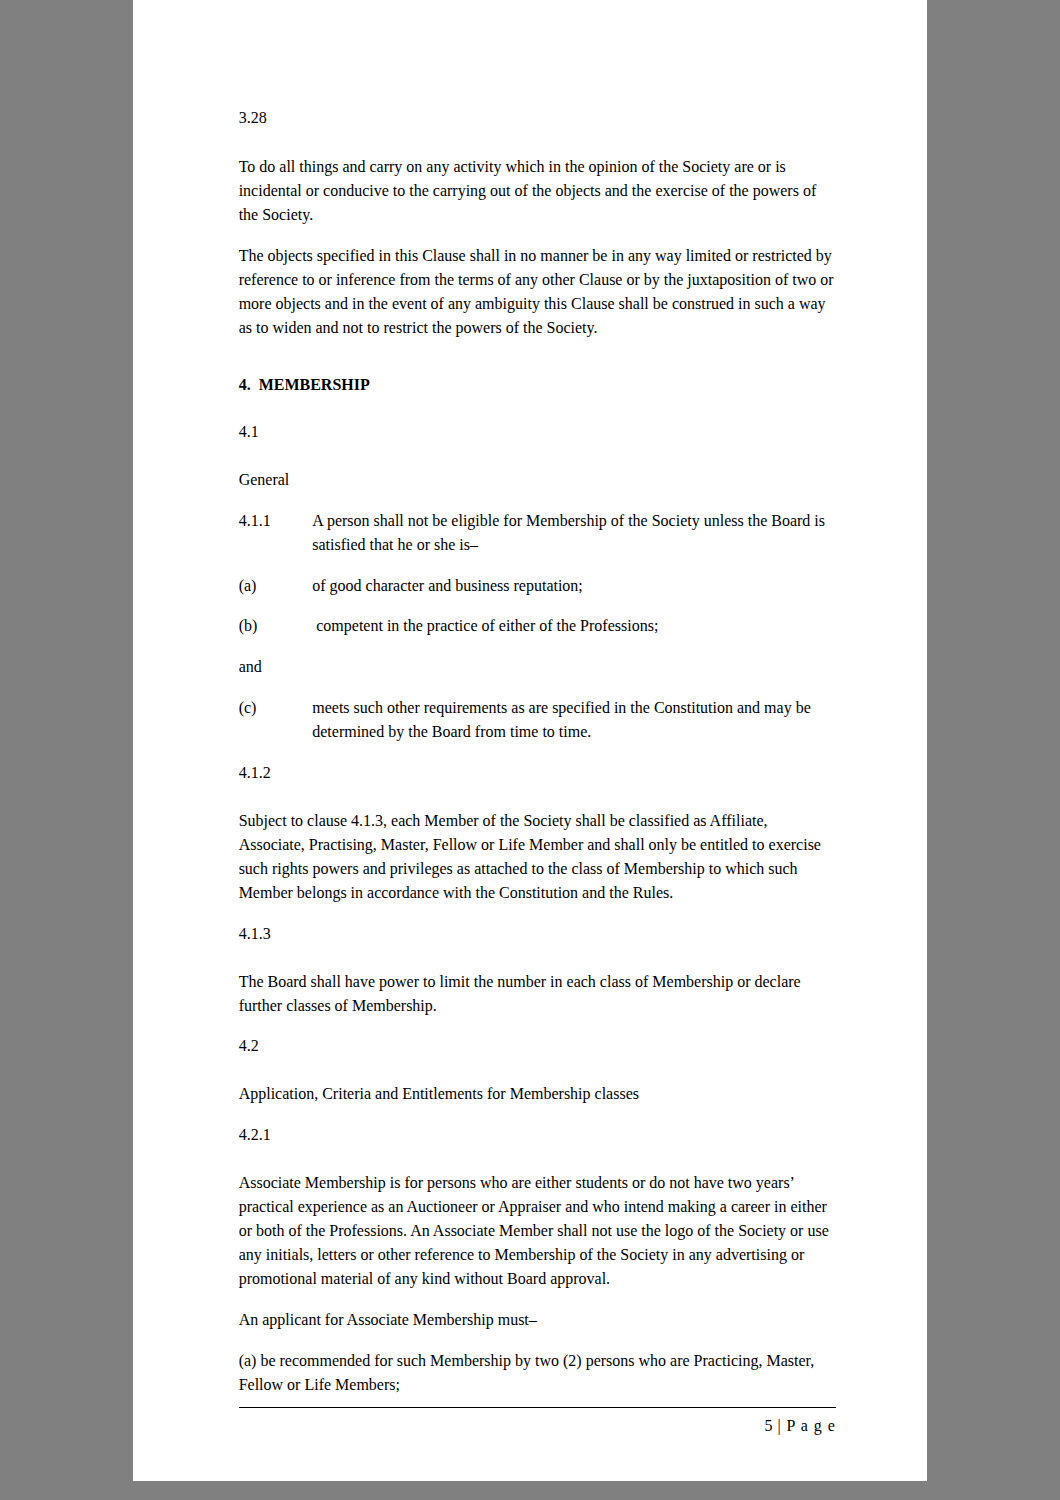3.28
To do all things and carry on any activity which in the opinion of the Society are or is incidental or conducive to the carrying out of the objects and the exercise of the powers of the Society.
The objects specified in this Clause shall in no manner be in any way limited or restricted by reference to or inference from the terms of any other Clause or by the juxtaposition of two or more objects and in the event of any ambiguity this Clause shall be construed in such a way as to widen and not to restrict the powers of the Society.
4. MEMBERSHIP
4.1
General
4.1.1
A person shall not be eligible for Membership of the Society unless the Board is satisfied that he or she is–
(a)
of good character and business reputation;
(b)
competent in the practice of either of the Professions;
and
(c)
meets such other requirements as are specified in the Constitution and may be determined by the Board from time to time.
4.1.2
Subject to clause 4.1.3, each Member of the Society shall be classified as Affiliate, Associate, Practising, Master, Fellow or Life Member and shall only be entitled to exercise such rights powers and privileges as attached to the class of Membership to which such Member belongs in accordance with the Constitution and the Rules.
4.1.3
The Board shall have power to limit the number in each class of Membership or declare further classes of Membership.
4.2
Application, Criteria and Entitlements for Membership classes
4.2.1
Associate Membership is for persons who are either students or do not have two years’ practical experience as an Auctioneer or Appraiser and who intend making a career in either or both of the Professions. An Associate Member shall not use the logo of the Society or use any initials, letters or other reference to Membership of the Society in any advertising or promotional material of any kind without Board approval.
An applicant for Associate Membership must–
(a) be recommended for such Membership by two (2) persons who are Practicing, Master, Fellow or Life Members;
5 | P a g e